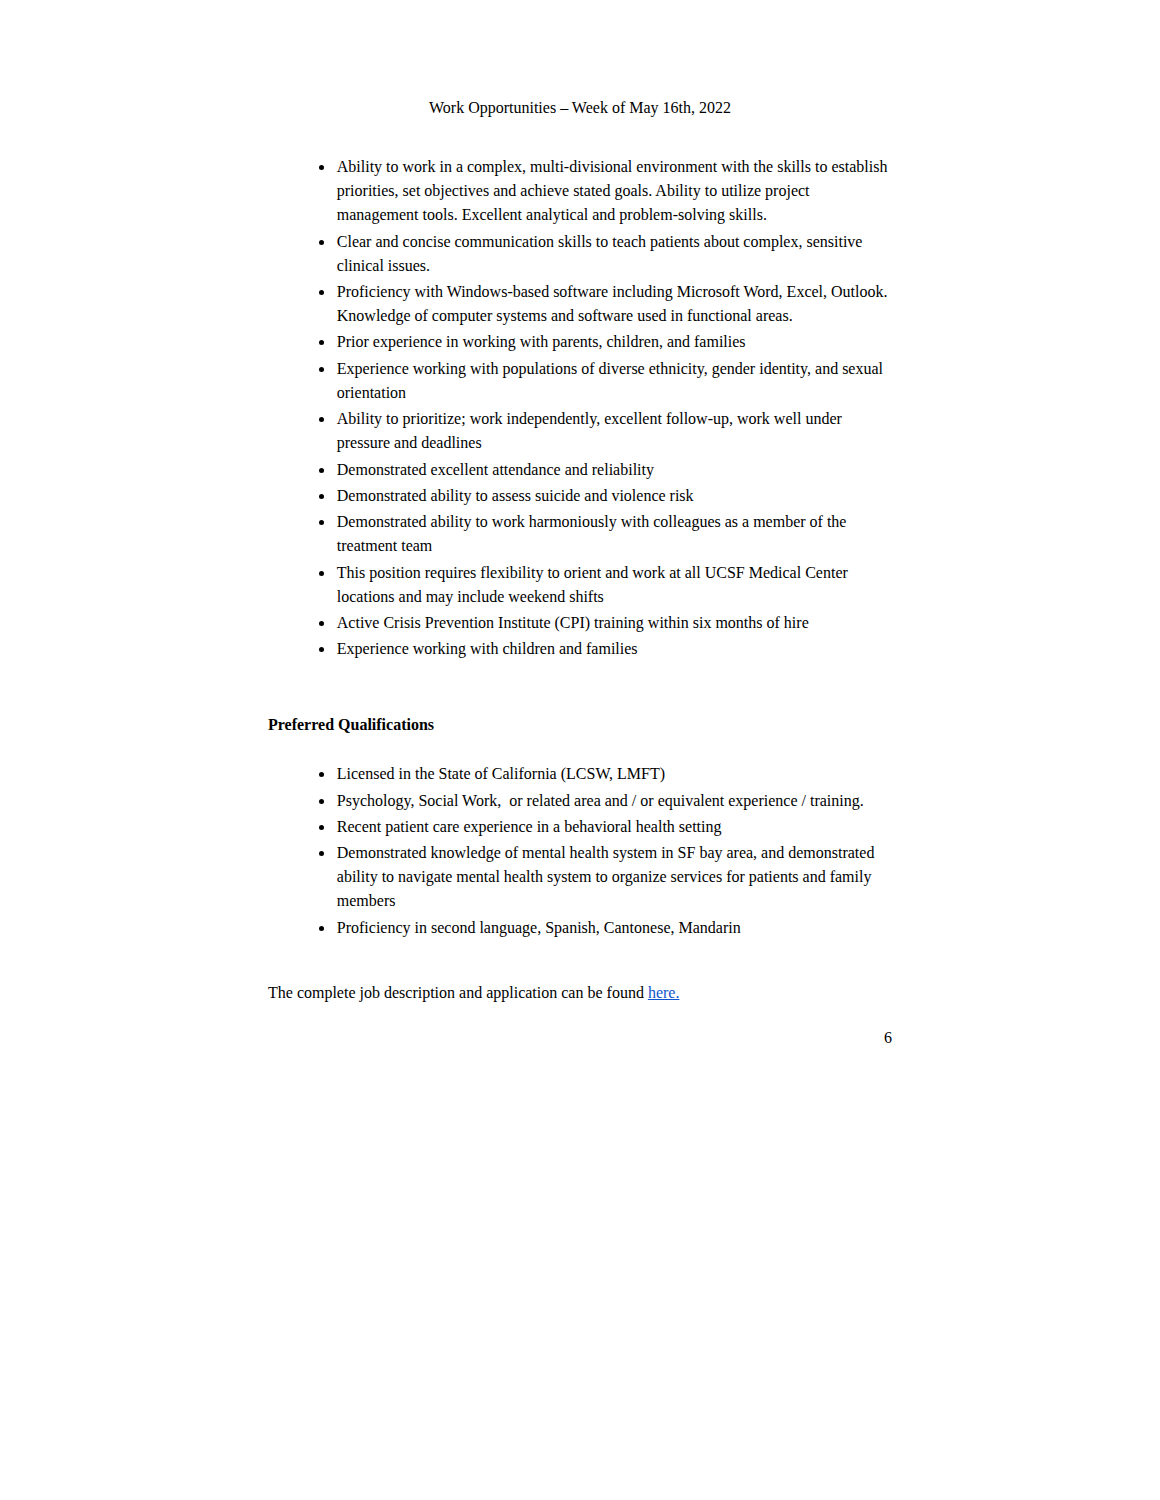Work Opportunities – Week of May 16th, 2022
Ability to work in a complex, multi-divisional environment with the skills to establish priorities, set objectives and achieve stated goals. Ability to utilize project management tools. Excellent analytical and problem-solving skills.
Clear and concise communication skills to teach patients about complex, sensitive clinical issues.
Proficiency with Windows-based software including Microsoft Word, Excel, Outlook. Knowledge of computer systems and software used in functional areas.
Prior experience in working with parents, children, and families
Experience working with populations of diverse ethnicity, gender identity, and sexual orientation
Ability to prioritize; work independently, excellent follow-up, work well under pressure and deadlines
Demonstrated excellent attendance and reliability
Demonstrated ability to assess suicide and violence risk
Demonstrated ability to work harmoniously with colleagues as a member of the treatment team
This position requires flexibility to orient and work at all UCSF Medical Center locations and may include weekend shifts
Active Crisis Prevention Institute (CPI) training within six months of hire
Experience working with children and families
Preferred Qualifications
Licensed in the State of California (LCSW, LMFT)
Psychology, Social Work, or related area and / or equivalent experience / training.
Recent patient care experience in a behavioral health setting
Demonstrated knowledge of mental health system in SF bay area, and demonstrated ability to navigate mental health system to organize services for patients and family members
Proficiency in second language, Spanish, Cantonese, Mandarin
The complete job description and application can be found here.
6